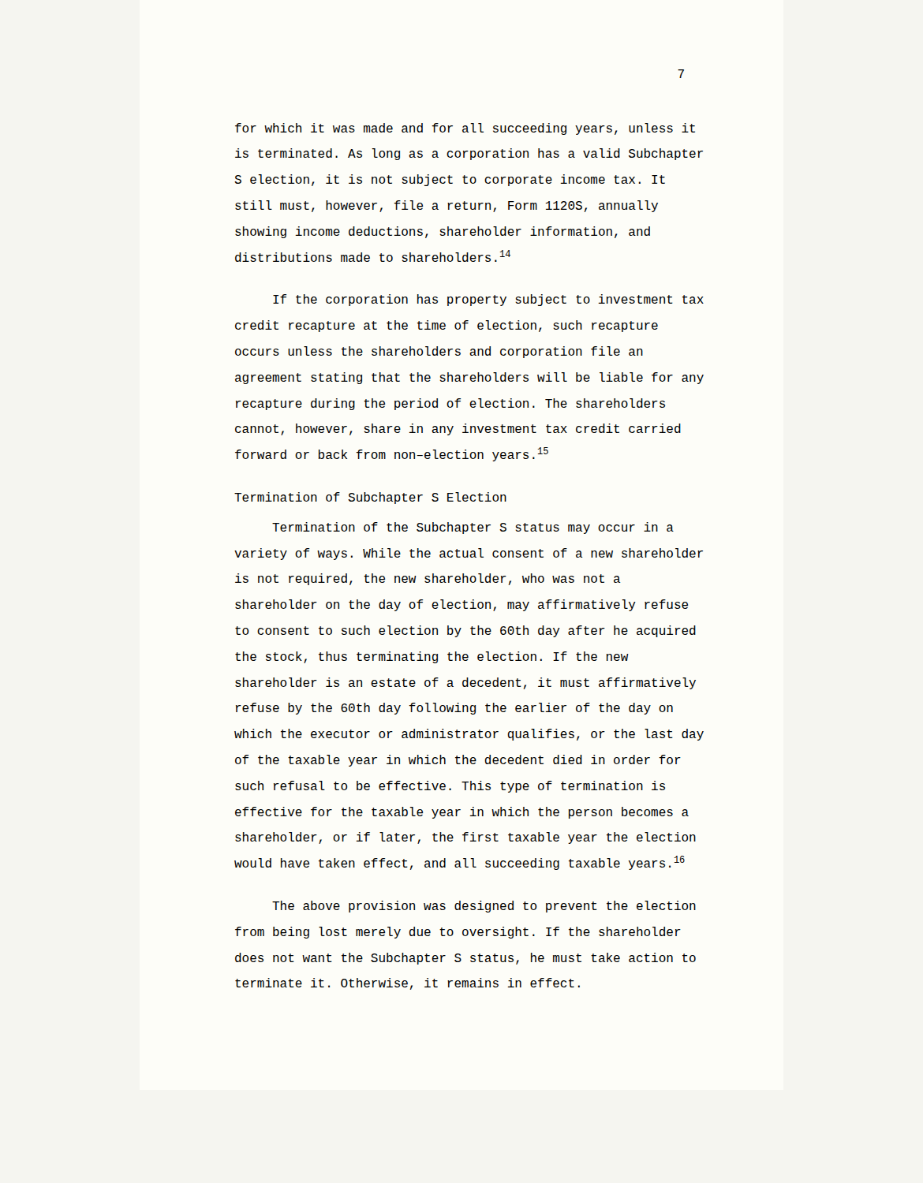7
for which it was made and for all succeeding years, unless it is terminated. As long as a corporation has a valid Subchapter S election, it is not subject to corporate income tax. It still must, however, file a return, Form 1120S, annually showing income deductions, shareholder information, and distributions made to shareholders.14
If the corporation has property subject to investment tax credit recapture at the time of election, such recapture occurs unless the shareholders and corporation file an agreement stating that the shareholders will be liable for any recapture during the period of election. The shareholders cannot, however, share in any investment tax credit carried forward or back from non–election years.15
Termination of Subchapter S Election
Termination of the Subchapter S status may occur in a variety of ways. While the actual consent of a new shareholder is not required, the new shareholder, who was not a shareholder on the day of election, may affirmatively refuse to consent to such election by the 60th day after he acquired the stock, thus terminating the election. If the new shareholder is an estate of a decedent, it must affirmatively refuse by the 60th day following the earlier of the day on which the executor or administrator qualifies, or the last day of the taxable year in which the decedent died in order for such refusal to be effective. This type of termination is effective for the taxable year in which the person becomes a shareholder, or if later, the first taxable year the election would have taken effect, and all succeeding taxable years.16
The above provision was designed to prevent the election from being lost merely due to oversight. If the shareholder does not want the Subchapter S status, he must take action to terminate it. Otherwise, it remains in effect.